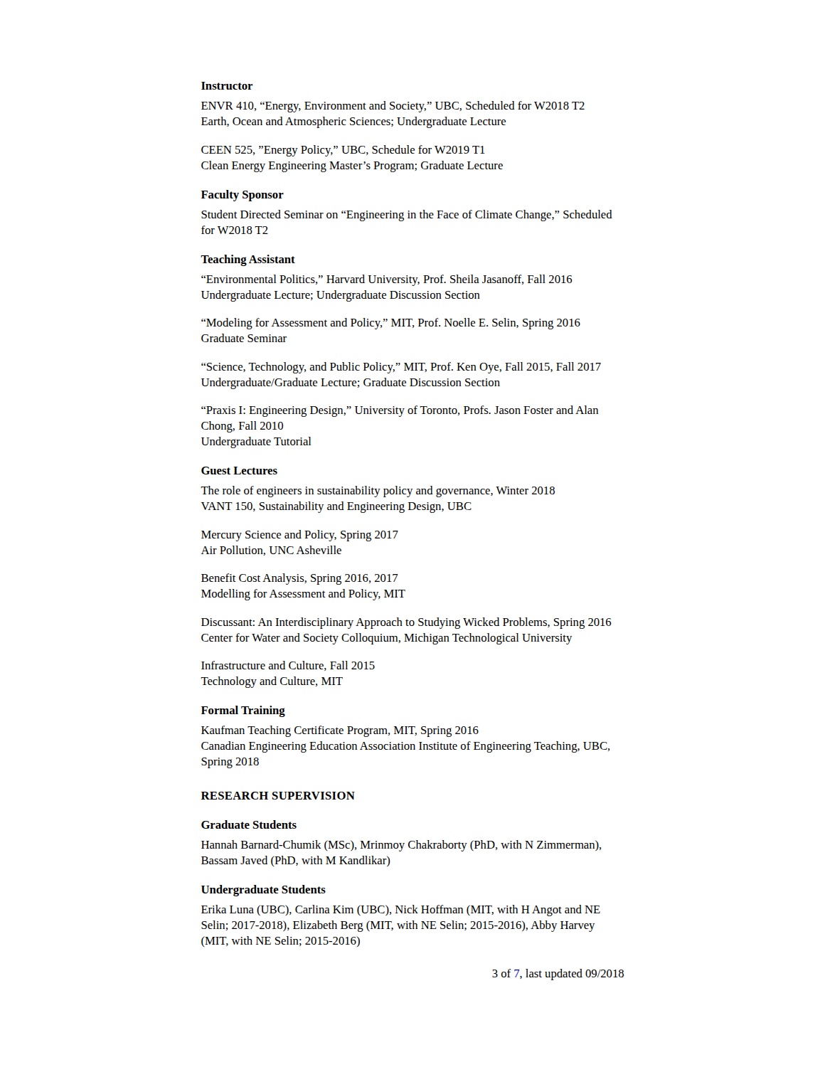Instructor
ENVR 410, “Energy, Environment and Society,” UBC, Scheduled for W2018 T2
Earth, Ocean and Atmospheric Sciences; Undergraduate Lecture
CEEN 525, ”Energy Policy,” UBC, Schedule for W2019 T1
Clean Energy Engineering Master’s Program; Graduate Lecture
Faculty Sponsor
Student Directed Seminar on “Engineering in the Face of Climate Change,” Scheduled for W2018 T2
Teaching Assistant
“Environmental Politics,” Harvard University, Prof. Sheila Jasanoff, Fall 2016
Undergraduate Lecture; Undergraduate Discussion Section
“Modeling for Assessment and Policy,” MIT, Prof. Noelle E. Selin, Spring 2016
Graduate Seminar
“Science, Technology, and Public Policy,” MIT, Prof. Ken Oye, Fall 2015, Fall 2017
Undergraduate/Graduate Lecture; Graduate Discussion Section
“Praxis I: Engineering Design,” University of Toronto, Profs. Jason Foster and Alan Chong, Fall 2010
Undergraduate Tutorial
Guest Lectures
The role of engineers in sustainability policy and governance, Winter 2018
VANT 150, Sustainability and Engineering Design, UBC
Mercury Science and Policy, Spring 2017
Air Pollution, UNC Asheville
Benefit Cost Analysis, Spring 2016, 2017
Modelling for Assessment and Policy, MIT
Discussant: An Interdisciplinary Approach to Studying Wicked Problems, Spring 2016
Center for Water and Society Colloquium, Michigan Technological University
Infrastructure and Culture, Fall 2015
Technology and Culture, MIT
Formal Training
Kaufman Teaching Certificate Program, MIT, Spring 2016
Canadian Engineering Education Association Institute of Engineering Teaching, UBC, Spring 2018
Research Supervision
Graduate Students
Hannah Barnard-Chumik (MSc), Mrinmoy Chakraborty (PhD, with N Zimmerman), Bassam Javed (PhD, with M Kandlikar)
Undergraduate Students
Erika Luna (UBC), Carlina Kim (UBC), Nick Hoffman (MIT, with H Angot and NE Selin; 2017-2018), Elizabeth Berg (MIT, with NE Selin; 2015-2016), Abby Harvey (MIT, with NE Selin; 2015-2016)
3 of 7, last updated 09/2018